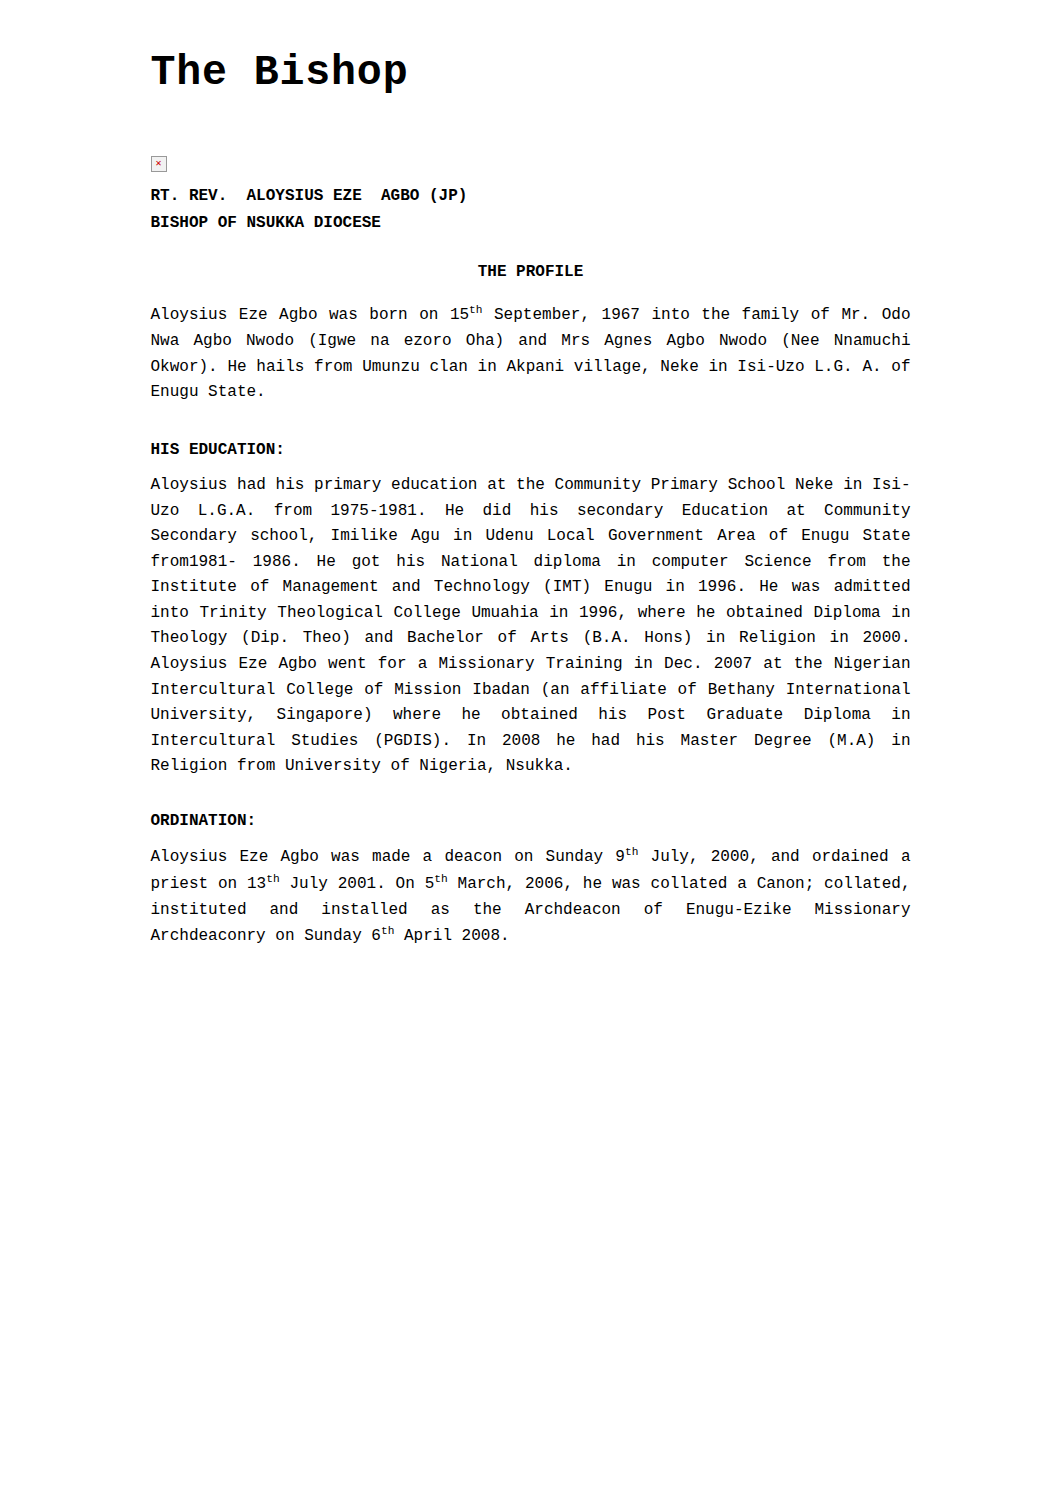The Bishop
✕
RT. REV. ALOYSIUS EZE AGBO (JP)
BISHOP OF NSUKKA DIOCESE
THE PROFILE
Aloysius Eze Agbo was born on 15th September, 1967 into the family of Mr. Odo Nwa Agbo Nwodo (Igwe na ezoro Oha) and Mrs Agnes Agbo Nwodo (Nee Nnamuchi Okwor). He hails from Umunzu clan in Akpani village, Neke in Isi-Uzo L.G. A. of Enugu State.
HIS EDUCATION:
Aloysius had his primary education at the Community Primary School Neke in Isi-Uzo L.G.A. from 1975-1981. He did his secondary Education at Community Secondary school, Imilike Agu in Udenu Local Government Area of Enugu State from1981- 1986. He got his National diploma in computer Science from the Institute of Management and Technology (IMT) Enugu in 1996. He was admitted into Trinity Theological College Umuahia in 1996, where he obtained Diploma in Theology (Dip. Theo) and Bachelor of Arts (B.A. Hons) in Religion in 2000. Aloysius Eze Agbo went for a Missionary Training in Dec. 2007 at the Nigerian Intercultural College of Mission Ibadan (an affiliate of Bethany International University, Singapore) where he obtained his Post Graduate Diploma in Intercultural Studies (PGDIS). In 2008 he had his Master Degree (M.A) in Religion from University of Nigeria, Nsukka.
ORDINATION:
Aloysius Eze Agbo was made a deacon on Sunday 9th July, 2000, and ordained a priest on 13th July 2001. On 5th March, 2006, he was collated a Canon; collated, instituted and installed as the Archdeacon of Enugu-Ezike Missionary Archdeaconry on Sunday 6th April 2008.